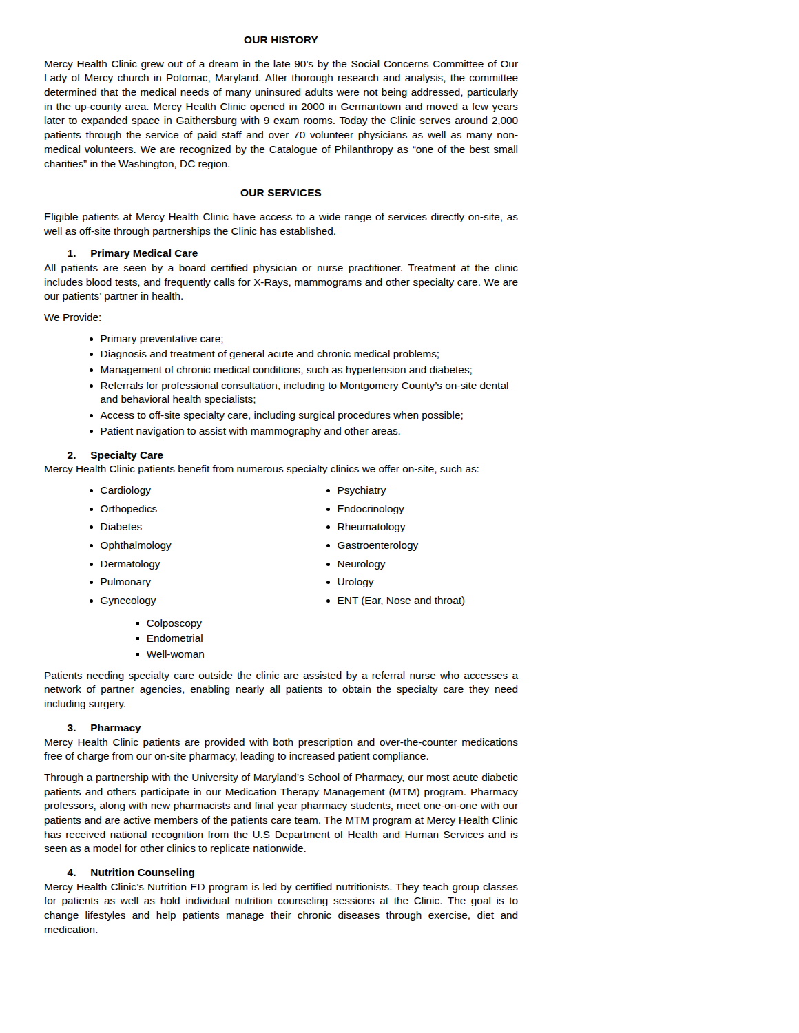OUR HISTORY
Mercy Health Clinic grew out of a dream in the late 90’s by the Social Concerns Committee of Our Lady of Mercy church in Potomac, Maryland. After thorough research and analysis, the committee determined that the medical needs of many uninsured adults were not being addressed, particularly in the up-county area. Mercy Health Clinic opened in 2000 in Germantown and moved a few years later to expanded space in Gaithersburg with 9 exam rooms. Today the Clinic serves around 2,000 patients through the service of paid staff and over 70 volunteer physicians as well as many non-medical volunteers. We are recognized by the Catalogue of Philanthropy as “one of the best small charities” in the Washington, DC region.
OUR SERVICES
Eligible patients at Mercy Health Clinic have access to a wide range of services directly on-site, as well as off-site through partnerships the Clinic has established.
Primary Medical Care
All patients are seen by a board certified physician or nurse practitioner. Treatment at the clinic includes blood tests, and frequently calls for X-Rays, mammograms and other specialty care. We are our patients’ partner in health.
We Provide:
Primary preventative care;
Diagnosis and treatment of general acute and chronic medical problems;
Management of chronic medical conditions, such as hypertension and diabetes;
Referrals for professional consultation, including to Montgomery County’s on-site dental and behavioral health specialists;
Access to off-site specialty care, including surgical procedures when possible;
Patient navigation to assist with mammography and other areas.
Specialty Care
Mercy Health Clinic patients benefit from numerous specialty clinics we offer on-site, such as:
Cardiology
Orthopedics
Diabetes
Ophthalmology
Dermatology
Pulmonary
Gynecology
Psychiatry
Endocrinology
Rheumatology
Gastroenterology
Neurology
Urology
ENT (Ear, Nose and throat)
Colposcopy
Endometrial
Well-woman
Patients needing specialty care outside the clinic are assisted by a referral nurse who accesses a network of partner agencies, enabling nearly all patients to obtain the specialty care they need including surgery.
Pharmacy
Mercy Health Clinic patients are provided with both prescription and over-the-counter medications free of charge from our on-site pharmacy, leading to increased patient compliance.
Through a partnership with the University of Maryland’s School of Pharmacy, our most acute diabetic patients and others participate in our Medication Therapy Management (MTM) program. Pharmacy professors, along with new pharmacists and final year pharmacy students, meet one-on-one with our patients and are active members of the patients care team. The MTM program at Mercy Health Clinic has received national recognition from the U.S Department of Health and Human Services and is seen as a model for other clinics to replicate nationwide.
Nutrition Counseling
Mercy Health Clinic’s Nutrition ED program is led by certified nutritionists. They teach group classes for patients as well as hold individual nutrition counseling sessions at the Clinic. The goal is to change lifestyles and help patients manage their chronic diseases through exercise, diet and medication.